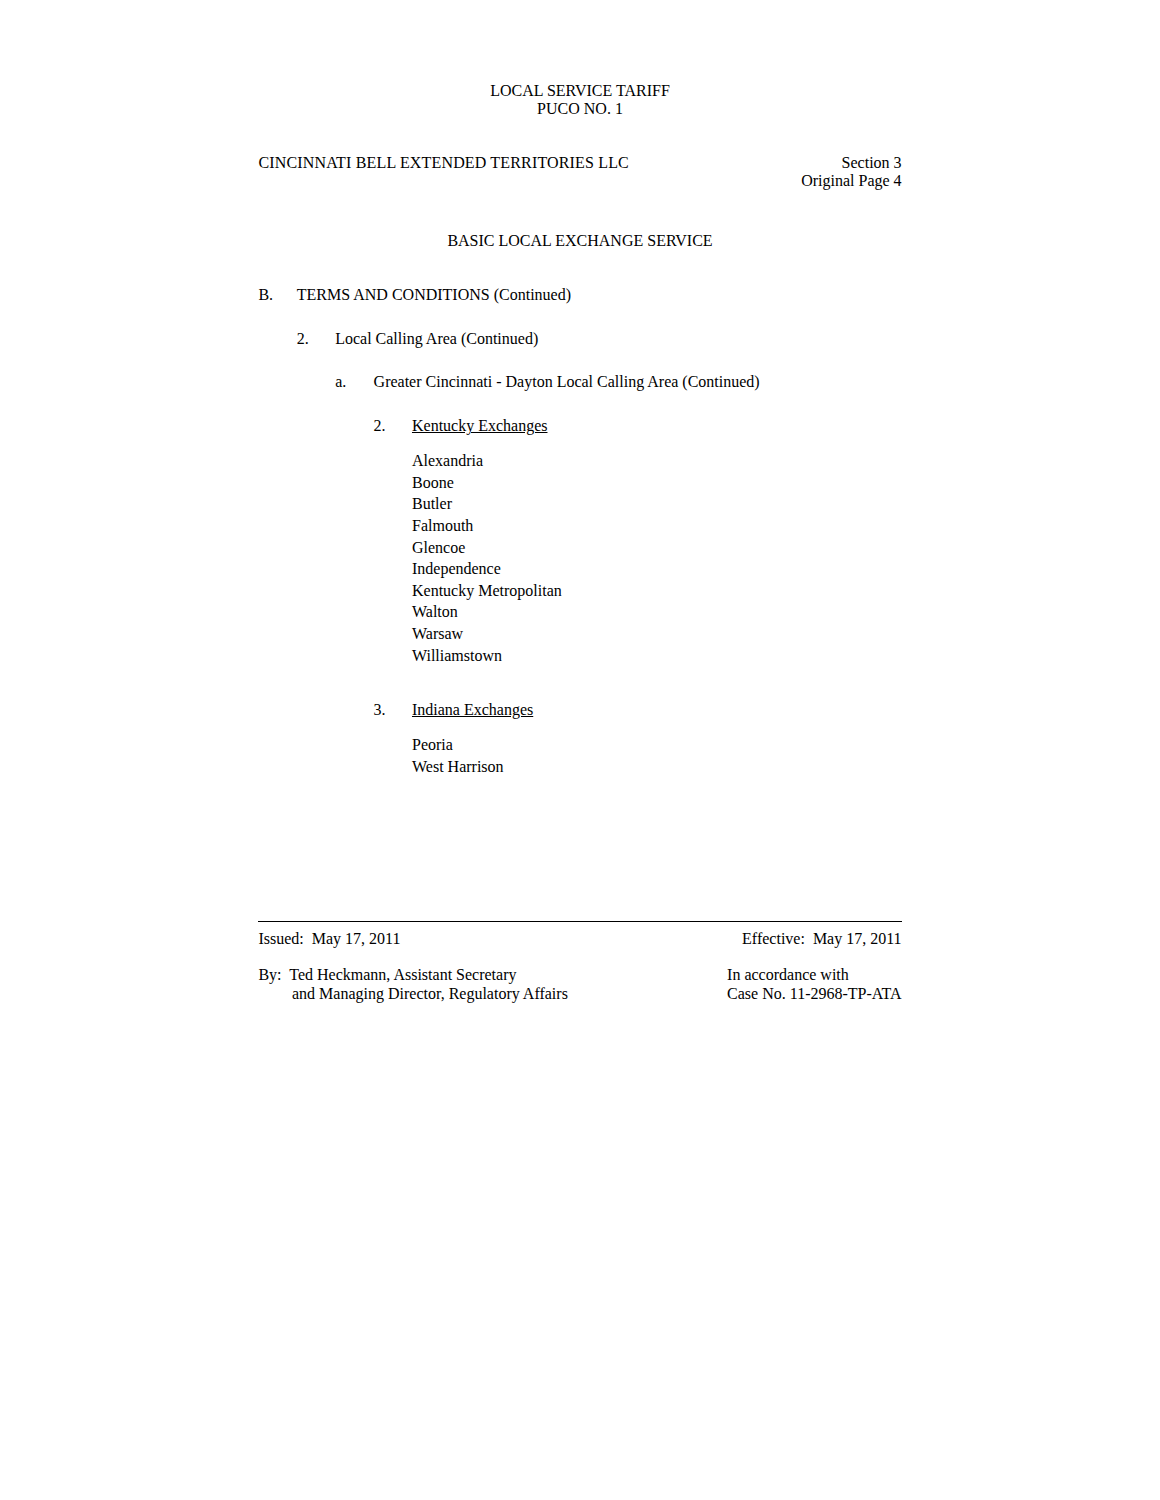LOCAL SERVICE TARIFF
PUCO NO. 1
CINCINNATI BELL EXTENDED TERRITORIES LLC
Section 3
Original Page 4
BASIC LOCAL EXCHANGE SERVICE
B. TERMS AND CONDITIONS (Continued)
2. Local Calling Area (Continued)
a. Greater Cincinnati - Dayton Local Calling Area (Continued)
2. Kentucky Exchanges
Alexandria
Boone
Butler
Falmouth
Glencoe
Independence
Kentucky Metropolitan
Walton
Warsaw
Williamstown
3. Indiana Exchanges
Peoria
West Harrison
Issued: May 17, 2011
Effective: May 17, 2011
By: Ted Heckmann, Assistant Secretary
and Managing Director, Regulatory Affairs
In accordance with
Case No. 11-2968-TP-ATA